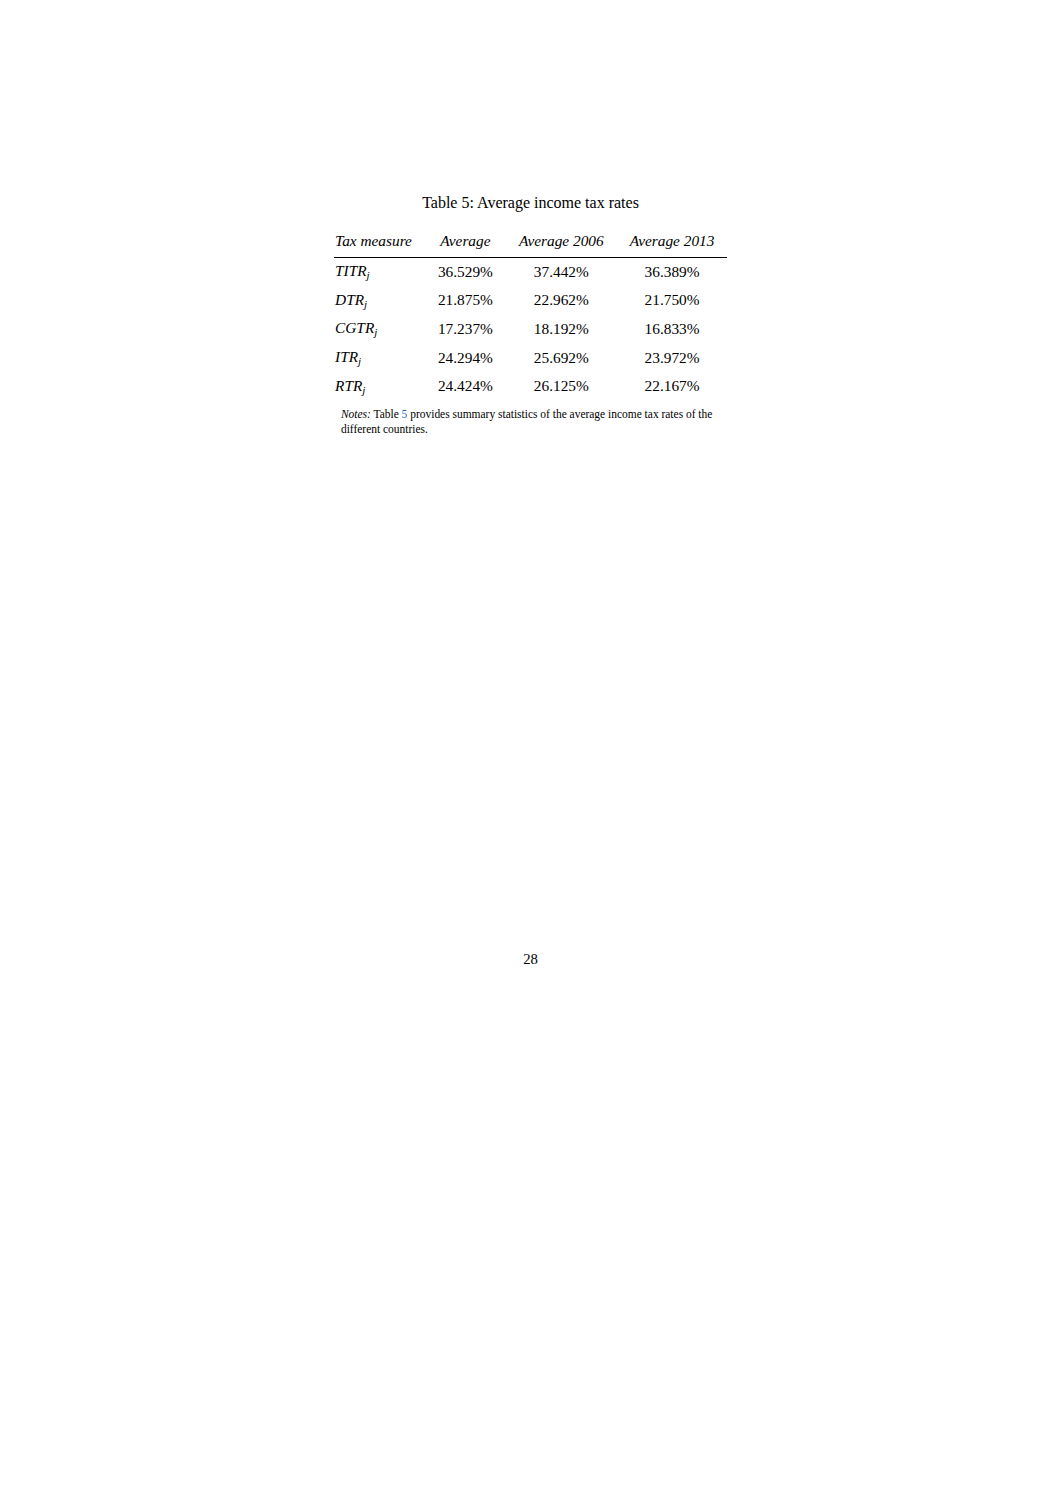Table 5: Average income tax rates
| Tax measure | Average | Average 2006 | Average 2013 |
| --- | --- | --- | --- |
| TITR j | 36.529% | 37.442% | 36.389% |
| DTR j | 21.875% | 22.962% | 21.750% |
| CGTR j | 17.237% | 18.192% | 16.833% |
| ITR j | 24.294% | 25.692% | 23.972% |
| RTR j | 24.424% | 26.125% | 22.167% |
Notes: Table 5 provides summary statistics of the average income tax rates of the different countries.
28